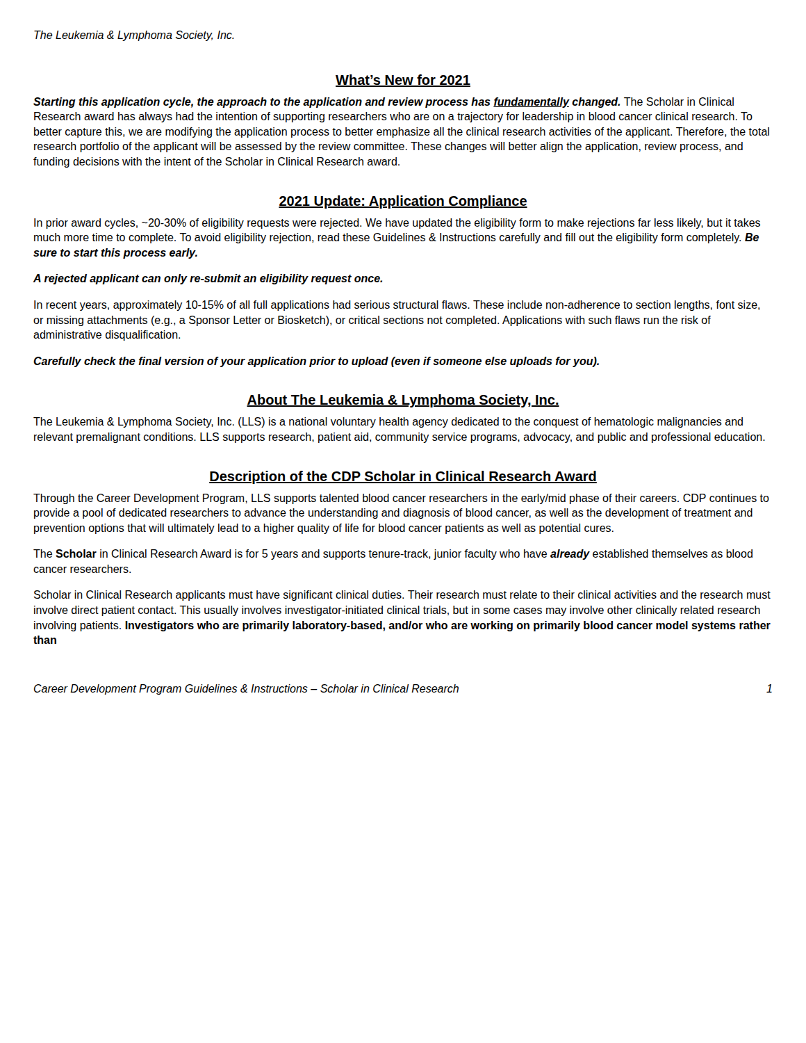The Leukemia & Lymphoma Society, Inc.
What’s New for 2021
Starting this application cycle, the approach to the application and review process has fundamentally changed. The Scholar in Clinical Research award has always had the intention of supporting researchers who are on a trajectory for leadership in blood cancer clinical research. To better capture this, we are modifying the application process to better emphasize all the clinical research activities of the applicant. Therefore, the total research portfolio of the applicant will be assessed by the review committee. These changes will better align the application, review process, and funding decisions with the intent of the Scholar in Clinical Research award.
2021 Update: Application Compliance
In prior award cycles, ~20-30% of eligibility requests were rejected. We have updated the eligibility form to make rejections far less likely, but it takes much more time to complete. To avoid eligibility rejection, read these Guidelines & Instructions carefully and fill out the eligibility form completely. Be sure to start this process early.
A rejected applicant can only re-submit an eligibility request once.
In recent years, approximately 10-15% of all full applications had serious structural flaws. These include non-adherence to section lengths, font size, or missing attachments (e.g., a Sponsor Letter or Biosketch), or critical sections not completed. Applications with such flaws run the risk of administrative disqualification.
Carefully check the final version of your application prior to upload (even if someone else uploads for you).
About The Leukemia & Lymphoma Society, Inc.
The Leukemia & Lymphoma Society, Inc. (LLS) is a national voluntary health agency dedicated to the conquest of hematologic malignancies and relevant premalignant conditions. LLS supports research, patient aid, community service programs, advocacy, and public and professional education.
Description of the CDP Scholar in Clinical Research Award
Through the Career Development Program, LLS supports talented blood cancer researchers in the early/mid phase of their careers. CDP continues to provide a pool of dedicated researchers to advance the understanding and diagnosis of blood cancer, as well as the development of treatment and prevention options that will ultimately lead to a higher quality of life for blood cancer patients as well as potential cures.
The Scholar in Clinical Research Award is for 5 years and supports tenure-track, junior faculty who have already established themselves as blood cancer researchers.
Scholar in Clinical Research applicants must have significant clinical duties. Their research must relate to their clinical activities and the research must involve direct patient contact. This usually involves investigator-initiated clinical trials, but in some cases may involve other clinically related research involving patients. Investigators who are primarily laboratory-based, and/or who are working on primarily blood cancer model systems rather than
Career Development Program Guidelines & Instructions – Scholar in Clinical Research 1